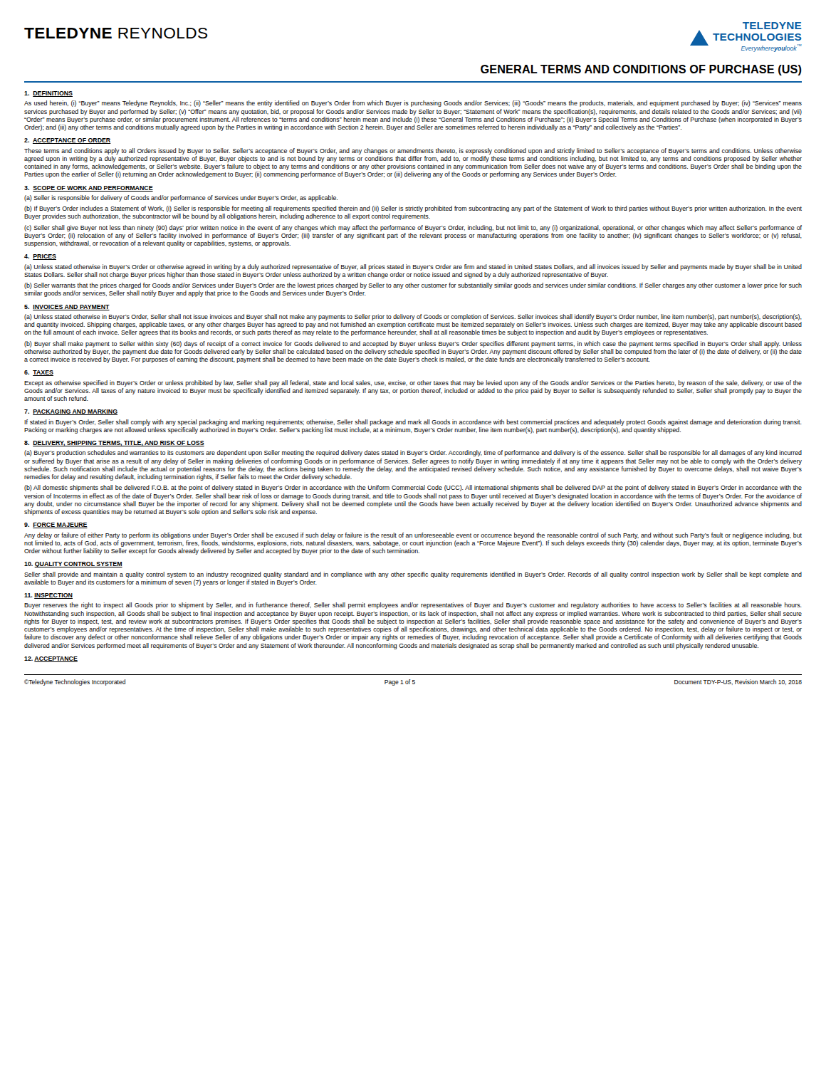TELEDYNE REYNOLDS
TELEDYNE
TECHNOLOGIES
Everywhereyoulook™
GENERAL TERMS AND CONDITIONS OF PURCHASE (US)
1. DEFINITIONS
As used herein, (i) “Buyer” means Teledyne Reynolds, Inc.; (ii) “Seller” means the entity identified on Buyer’s Order from which Buyer is purchasing Goods and/or Services; (iii) “Goods” means the products, materials, and equipment purchased by Buyer; (iv) “Services” means services purchased by Buyer and performed by Seller; (v) “Offer” means any quotation, bid, or proposal for Goods and/or Services made by Seller to Buyer; “Statement of Work” means the specification(s), requirements, and details related to the Goods and/or Services; and (vii) “Order” means Buyer’s purchase order, or similar procurement instrument. All references to “terms and conditions” herein mean and include (i) these “General Terms and Conditions of Purchase”; (ii) Buyer’s Special Terms and Conditions of Purchase (when incorporated in Buyer’s Order); and (iii) any other terms and conditions mutually agreed upon by the Parties in writing in accordance with Section 2 herein. Buyer and Seller are sometimes referred to herein individually as a “Party” and collectively as the “Parties”.
2. ACCEPTANCE OF ORDER
These terms and conditions apply to all Orders issued by Buyer to Seller. Seller’s acceptance of Buyer’s Order, and any changes or amendments thereto, is expressly conditioned upon and strictly limited to Seller’s acceptance of Buyer’s terms and conditions. Unless otherwise agreed upon in writing by a duly authorized representative of Buyer, Buyer objects to and is not bound by any terms or conditions that differ from, add to, or modify these terms and conditions including, but not limited to, any terms and conditions proposed by Seller whether contained in any forms, acknowledgements, or Seller’s website. Buyer’s failure to object to any terms and conditions or any other provisions contained in any communication from Seller does not waive any of Buyer’s terms and conditions. Buyer’s Order shall be binding upon the Parties upon the earlier of Seller (i) returning an Order acknowledgement to Buyer; (ii) commencing performance of Buyer’s Order; or (iii) delivering any of the Goods or performing any Services under Buyer’s Order.
3. SCOPE OF WORK AND PERFORMANCE
(a) Seller is responsible for delivery of Goods and/or performance of Services under Buyer’s Order, as applicable.
(b) If Buyer’s Order includes a Statement of Work, (i) Seller is responsible for meeting all requirements specified therein and (ii) Seller is strictly prohibited from subcontracting any part of the Statement of Work to third parties without Buyer’s prior written authorization. In the event Buyer provides such authorization, the subcontractor will be bound by all obligations herein, including adherence to all export control requirements.
(c) Seller shall give Buyer not less than ninety (90) days’ prior written notice in the event of any changes which may affect the performance of Buyer’s Order, including, but not limit to, any (i) organizational, operational, or other changes which may affect Seller’s performance of Buyer’s Order; (ii) relocation of any of Seller’s facility involved in performance of Buyer’s Order; (iii) transfer of any significant part of the relevant process or manufacturing operations from one facility to another; (iv) significant changes to Seller’s workforce; or (v) refusal, suspension, withdrawal, or revocation of a relevant quality or capabilities, systems, or approvals.
4. PRICES
(a) Unless stated otherwise in Buyer’s Order or otherwise agreed in writing by a duly authorized representative of Buyer, all prices stated in Buyer’s Order are firm and stated in United States Dollars, and all invoices issued by Seller and payments made by Buyer shall be in United States Dollars. Seller shall not charge Buyer prices higher than those stated in Buyer’s Order unless authorized by a written change order or notice issued and signed by a duly authorized representative of Buyer.
(b) Seller warrants that the prices charged for Goods and/or Services under Buyer’s Order are the lowest prices charged by Seller to any other customer for substantially similar goods and services under similar conditions. If Seller charges any other customer a lower price for such similar goods and/or services, Seller shall notify Buyer and apply that price to the Goods and Services under Buyer’s Order.
5. INVOICES AND PAYMENT
(a) Unless stated otherwise in Buyer’s Order, Seller shall not issue invoices and Buyer shall not make any payments to Seller prior to delivery of Goods or completion of Services. Seller invoices shall identify Buyer’s Order number, line item number(s), part number(s), description(s), and quantity invoiced. Shipping charges, applicable taxes, or any other charges Buyer has agreed to pay and not furnished an exemption certificate must be itemized separately on Seller’s invoices. Unless such charges are itemized, Buyer may take any applicable discount based on the full amount of each invoice. Seller agrees that its books and records, or such parts thereof as may relate to the performance hereunder, shall at all reasonable times be subject to inspection and audit by Buyer’s employees or representatives.
(b) Buyer shall make payment to Seller within sixty (60) days of receipt of a correct invoice for Goods delivered to and accepted by Buyer unless Buyer’s Order specifies different payment terms, in which case the payment terms specified in Buyer’s Order shall apply. Unless otherwise authorized by Buyer, the payment due date for Goods delivered early by Seller shall be calculated based on the delivery schedule specified in Buyer’s Order. Any payment discount offered by Seller shall be computed from the later of (i) the date of delivery, or (ii) the date a correct invoice is received by Buyer. For purposes of earning the discount, payment shall be deemed to have been made on the date Buyer’s check is mailed, or the date funds are electronically transferred to Seller’s account.
6. TAXES
Except as otherwise specified in Buyer’s Order or unless prohibited by law, Seller shall pay all federal, state and local sales, use, excise, or other taxes that may be levied upon any of the Goods and/or Services or the Parties hereto, by reason of the sale, delivery, or use of the Goods and/or Services. All taxes of any nature invoiced to Buyer must be specifically identified and itemized separately. If any tax, or portion thereof, included or added to the price paid by Buyer to Seller is subsequently refunded to Seller, Seller shall promptly pay to Buyer the amount of such refund.
7. PACKAGING AND MARKING
If stated in Buyer’s Order, Seller shall comply with any special packaging and marking requirements; otherwise, Seller shall package and mark all Goods in accordance with best commercial practices and adequately protect Goods against damage and deterioration during transit. Packing or marking charges are not allowed unless specifically authorized in Buyer’s Order. Seller’s packing list must include, at a minimum, Buyer’s Order number, line item number(s), part number(s), description(s), and quantity shipped.
8. DELIVERY, SHIPPING TERMS, TITLE, AND RISK OF LOSS
(a) Buyer’s production schedules and warranties to its customers are dependent upon Seller meeting the required delivery dates stated in Buyer’s Order. Accordingly, time of performance and delivery is of the essence. Seller shall be responsible for all damages of any kind incurred or suffered by Buyer that arise as a result of any delay of Seller in making deliveries of conforming Goods or in performance of Services. Seller agrees to notify Buyer in writing immediately if at any time it appears that Seller may not be able to comply with the Order’s delivery schedule. Such notification shall include the actual or potential reasons for the delay, the actions being taken to remedy the delay, and the anticipated revised delivery schedule. Such notice, and any assistance furnished by Buyer to overcome delays, shall not waive Buyer’s remedies for delay and resulting default, including termination rights, if Seller fails to meet the Order delivery schedule.
(b) All domestic shipments shall be delivered F.O.B. at the point of delivery stated in Buyer’s Order in accordance with the Uniform Commercial Code (UCC). All international shipments shall be delivered DAP at the point of delivery stated in Buyer’s Order in accordance with the version of Incoterms in effect as of the date of Buyer’s Order. Seller shall bear risk of loss or damage to Goods during transit, and title to Goods shall not pass to Buyer until received at Buyer’s designated location in accordance with the terms of Buyer’s Order. For the avoidance of any doubt, under no circumstance shall Buyer be the importer of record for any shipment. Delivery shall not be deemed complete until the Goods have been actually received by Buyer at the delivery location identified on Buyer’s Order. Unauthorized advance shipments and shipments of excess quantities may be returned at Buyer’s sole option and Seller’s sole risk and expense.
9. FORCE MAJEURE
Any delay or failure of either Party to perform its obligations under Buyer’s Order shall be excused if such delay or failure is the result of an unforeseeable event or occurrence beyond the reasonable control of such Party, and without such Party’s fault or negligence including, but not limited to, acts of God, acts of government, terrorism, fires, floods, windstorms, explosions, riots, natural disasters, wars, sabotage, or court injunction (each a “Force Majeure Event”). If such delays exceeds thirty (30) calendar days, Buyer may, at its option, terminate Buyer’s Order without further liability to Seller except for Goods already delivered by Seller and accepted by Buyer prior to the date of such termination.
10. QUALITY CONTROL SYSTEM
Seller shall provide and maintain a quality control system to an industry recognized quality standard and in compliance with any other specific quality requirements identified in Buyer’s Order. Records of all quality control inspection work by Seller shall be kept complete and available to Buyer and its customers for a minimum of seven (7) years or longer if stated in Buyer’s Order.
11. INSPECTION
Buyer reserves the right to inspect all Goods prior to shipment by Seller, and in furtherance thereof, Seller shall permit employees and/or representatives of Buyer and Buyer’s customer and regulatory authorities to have access to Seller’s facilities at all reasonable hours. Notwithstanding such inspection, all Goods shall be subject to final inspection and acceptance by Buyer upon receipt. Buyer’s inspection, or its lack of inspection, shall not affect any express or implied warranties. Where work is subcontracted to third parties, Seller shall secure rights for Buyer to inspect, test, and review work at subcontractors premises. If Buyer’s Order specifies that Goods shall be subject to inspection at Seller’s facilities, Seller shall provide reasonable space and assistance for the safety and convenience of Buyer’s and Buyer’s customer’s employees and/or representatives. At the time of inspection, Seller shall make available to such representatives copies of all specifications, drawings, and other technical data applicable to the Goods ordered. No inspection, test, delay or failure to inspect or test, or failure to discover any defect or other nonconformance shall relieve Seller of any obligations under Buyer’s Order or impair any rights or remedies of Buyer, including revocation of acceptance. Seller shall provide a Certificate of Conformity with all deliveries certifying that Goods delivered and/or Services performed meet all requirements of Buyer’s Order and any Statement of Work thereunder. All nonconforming Goods and materials designated as scrap shall be permanently marked and controlled as such until physically rendered unusable.
12. ACCEPTANCE
©Teledyne Technologies Incorporated
Page 1 of 5
Document TDY-P-US, Revision March 10, 2018